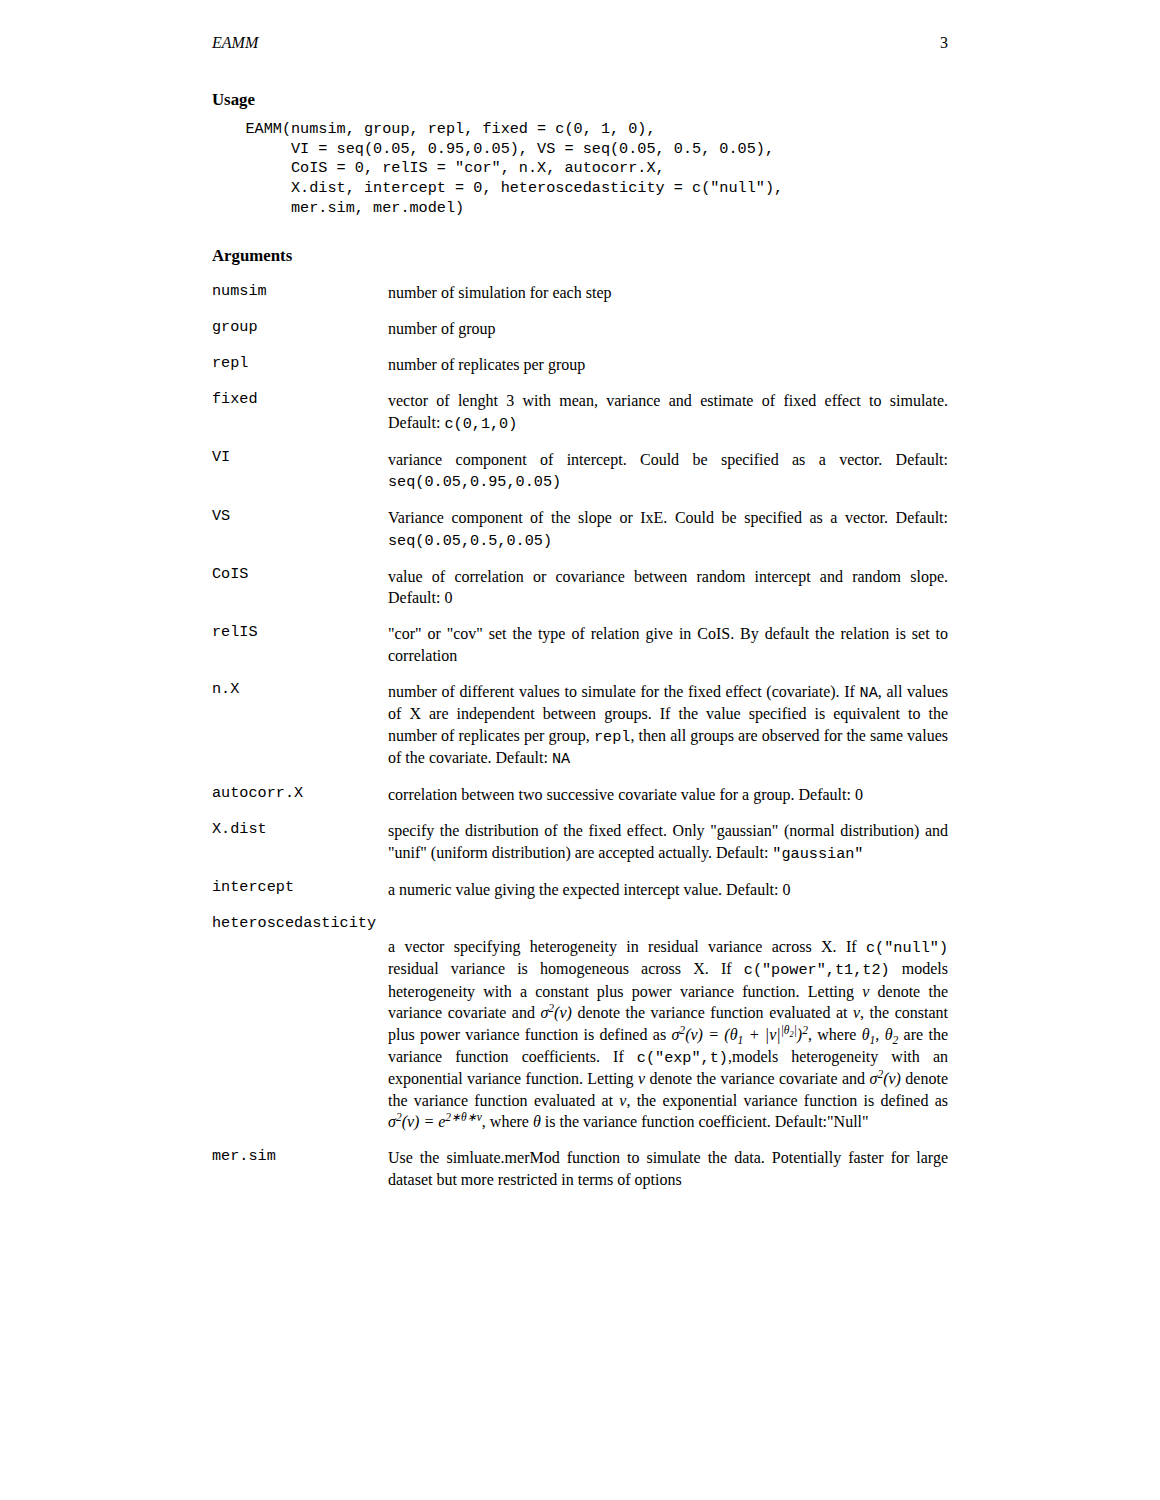EAMM 3
Usage
EAMM(numsim, group, repl, fixed = c(0, 1, 0),
     VI = seq(0.05, 0.95,0.05), VS = seq(0.05, 0.5, 0.05),
     CoIS = 0, relIS = "cor", n.X, autocorr.X,
     X.dist, intercept = 0, heteroscedasticity = c("null"),
     mer.sim, mer.model)
Arguments
numsim
number of simulation for each step
group
number of group
repl
number of replicates per group
fixed
vector of lenght 3 with mean, variance and estimate of fixed effect to simulate. Default: c(0,1,0)
VI
variance component of intercept. Could be specified as a vector. Default: seq(0.05,0.95,0.05)
VS
Variance component of the slope or IxE. Could be specified as a vector. Default: seq(0.05,0.5,0.05)
CoIS
value of correlation or covariance between random intercept and random slope. Default: 0
relIS
"cor" or "cov" set the type of relation give in CoIS. By default the relation is set to correlation
n.X
number of different values to simulate for the fixed effect (covariate). If NA, all values of X are independent between groups. If the value specified is equivalent to the number of replicates per group, repl, then all groups are observed for the same values of the covariate. Default: NA
autocorr.X
correlation between two successive covariate value for a group. Default: 0
X.dist
specify the distribution of the fixed effect. Only "gaussian" (normal distribution) and "unif" (uniform distribution) are accepted actually. Default: "gaussian"
intercept
a numeric value giving the expected intercept value. Default: 0
heteroscedasticity
a vector specifying heterogeneity in residual variance across X. If c("null") residual variance is homogeneous across X. If c("power",t1,t2) models heterogeneity with a constant plus power variance function. Letting v denote the variance covariate and σ2(v) denote the variance function evaluated at v, the constant plus power variance function is defined as σ2(v) = (θ1 + |v||θ2|)2, where θ1, θ2 are the variance function coefficients. If c("exp",t),models heterogeneity with an exponential variance function. Letting v denote the variance covariate and σ2(v) denote the variance function evaluated at v, the exponential variance function is defined as σ2(v) = e2∗θ∗v, where θ is the variance function coefficient. Default:"Null"
mer.sim
Use the simluate.merMod function to simulate the data. Potentially faster for large dataset but more restricted in terms of options